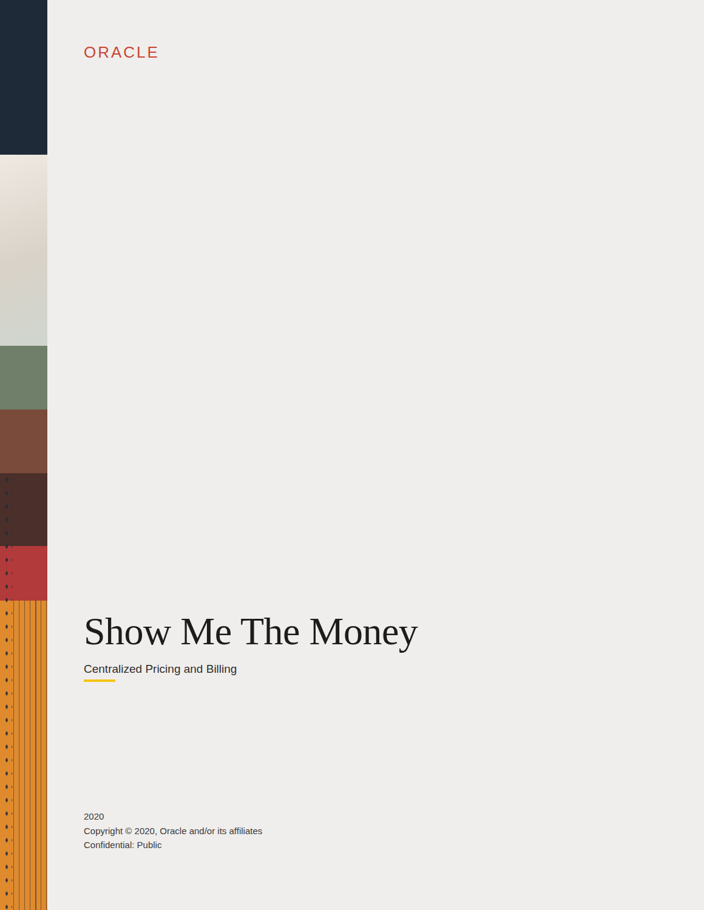Oracle ORACLE
Show Me The Money
Centralized Pricing and Billing
2020
Copyright © 2020, Oracle and/or its affiliates
Confidential: Public